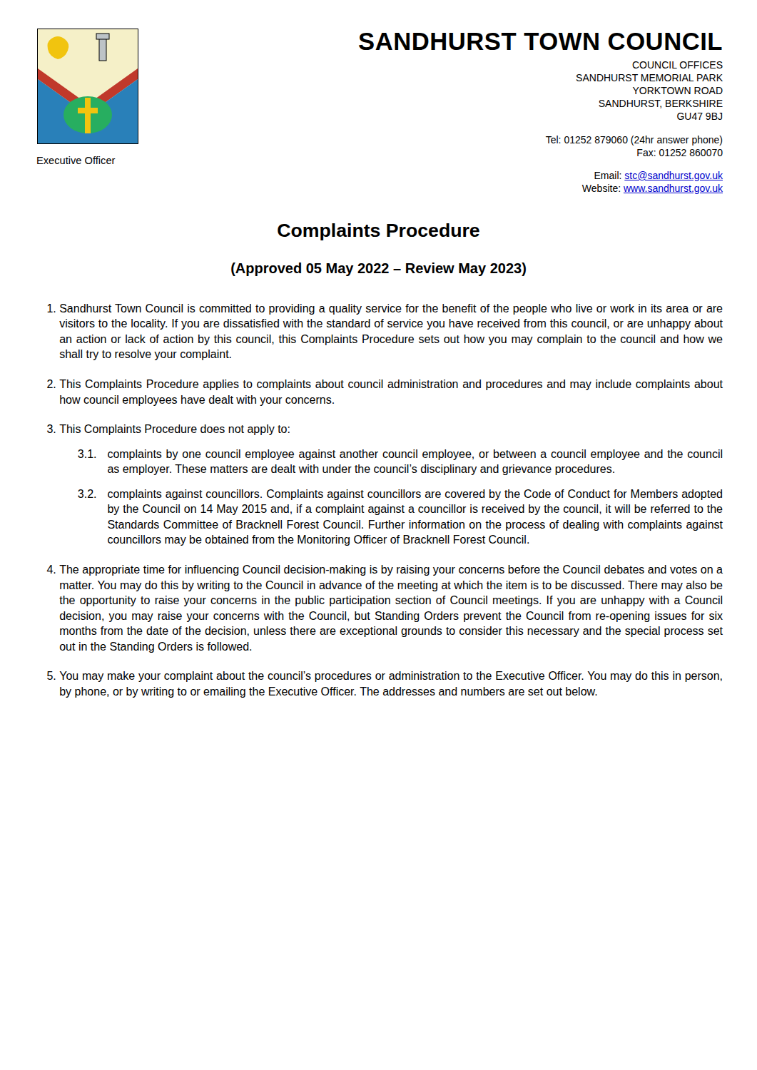Executive Officer
SANDHURST TOWN COUNCIL
COUNCIL OFFICES
SANDHURST MEMORIAL PARK
YORKTOWN ROAD
SANDHURST, BERKSHIRE
GU47 9BJ
Tel: 01252 879060 (24hr answer phone)
Fax: 01252 860070
Email: stc@sandhurst.gov.uk
Website: www.sandhurst.gov.uk
Complaints Procedure
(Approved 05 May 2022 – Review May 2023)
Sandhurst Town Council is committed to providing a quality service for the benefit of the people who live or work in its area or are visitors to the locality. If you are dissatisfied with the standard of service you have received from this council, or are unhappy about an action or lack of action by this council, this Complaints Procedure sets out how you may complain to the council and how we shall try to resolve your complaint.
This Complaints Procedure applies to complaints about council administration and procedures and may include complaints about how council employees have dealt with your concerns.
This Complaints Procedure does not apply to:
complaints by one council employee against another council employee, or between a council employee and the council as employer. These matters are dealt with under the council’s disciplinary and grievance procedures.
complaints against councillors. Complaints against councillors are covered by the Code of Conduct for Members adopted by the Council on 14 May 2015 and, if a complaint against a councillor is received by the council, it will be referred to the Standards Committee of Bracknell Forest Council. Further information on the process of dealing with complaints against councillors may be obtained from the Monitoring Officer of Bracknell Forest Council.
The appropriate time for influencing Council decision-making is by raising your concerns before the Council debates and votes on a matter. You may do this by writing to the Council in advance of the meeting at which the item is to be discussed. There may also be the opportunity to raise your concerns in the public participation section of Council meetings. If you are unhappy with a Council decision, you may raise your concerns with the Council, but Standing Orders prevent the Council from re-opening issues for six months from the date of the decision, unless there are exceptional grounds to consider this necessary and the special process set out in the Standing Orders is followed.
You may make your complaint about the council’s procedures or administration to the Executive Officer. You may do this in person, by phone, or by writing to or emailing the Executive Officer. The addresses and numbers are set out below.